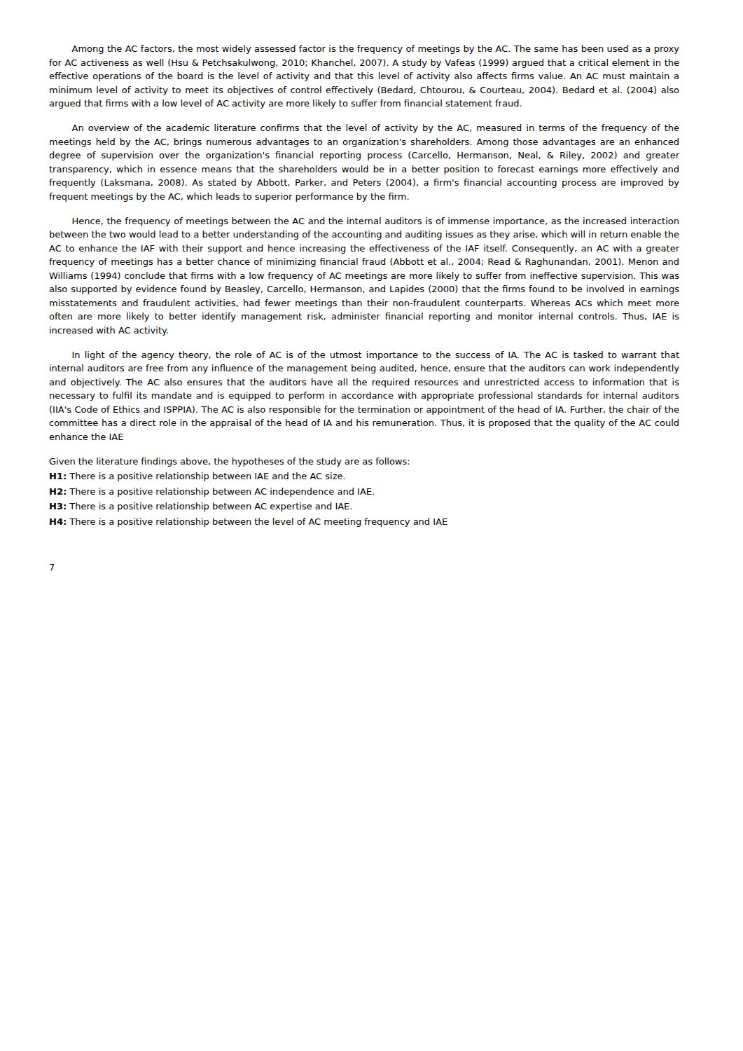Among the AC factors, the most widely assessed factor is the frequency of meetings by the AC. The same has been used as a proxy for AC activeness as well (Hsu & Petchsakulwong, 2010; Khanchel, 2007). A study by Vafeas (1999) argued that a critical element in the effective operations of the board is the level of activity and that this level of activity also affects firms value. An AC must maintain a minimum level of activity to meet its objectives of control effectively (Bedard, Chtourou, & Courteau, 2004). Bedard et al. (2004) also argued that firms with a low level of AC activity are more likely to suffer from financial statement fraud.
An overview of the academic literature confirms that the level of activity by the AC, measured in terms of the frequency of the meetings held by the AC, brings numerous advantages to an organization's shareholders. Among those advantages are an enhanced degree of supervision over the organization's financial reporting process (Carcello, Hermanson, Neal, & Riley, 2002) and greater transparency, which in essence means that the shareholders would be in a better position to forecast earnings more effectively and frequently (Laksmana, 2008). As stated by Abbott, Parker, and Peters (2004), a firm's financial accounting process are improved by frequent meetings by the AC, which leads to superior performance by the firm.
Hence, the frequency of meetings between the AC and the internal auditors is of immense importance, as the increased interaction between the two would lead to a better understanding of the accounting and auditing issues as they arise, which will in return enable the AC to enhance the IAF with their support and hence increasing the effectiveness of the IAF itself. Consequently, an AC with a greater frequency of meetings has a better chance of minimizing financial fraud (Abbott et al., 2004; Read & Raghunandan, 2001). Menon and Williams (1994) conclude that firms with a low frequency of AC meetings are more likely to suffer from ineffective supervision. This was also supported by evidence found by Beasley, Carcello, Hermanson, and Lapides (2000) that the firms found to be involved in earnings misstatements and fraudulent activities, had fewer meetings than their non-fraudulent counterparts. Whereas ACs which meet more often are more likely to better identify management risk, administer financial reporting and monitor internal controls. Thus, IAE is increased with AC activity.
In light of the agency theory, the role of AC is of the utmost importance to the success of IA. The AC is tasked to warrant that internal auditors are free from any influence of the management being audited, hence, ensure that the auditors can work independently and objectively. The AC also ensures that the auditors have all the required resources and unrestricted access to information that is necessary to fulfil its mandate and is equipped to perform in accordance with appropriate professional standards for internal auditors (IIA's Code of Ethics and ISPPIA). The AC is also responsible for the termination or appointment of the head of IA. Further, the chair of the committee has a direct role in the appraisal of the head of IA and his remuneration. Thus, it is proposed that the quality of the AC could enhance the IAE
Given the literature findings above, the hypotheses of the study are as follows:
H1: There is a positive relationship between IAE and the AC size.
H2: There is a positive relationship between AC independence and IAE.
H3: There is a positive relationship between AC expertise and IAE.
H4: There is a positive relationship between the level of AC meeting frequency and IAE
7